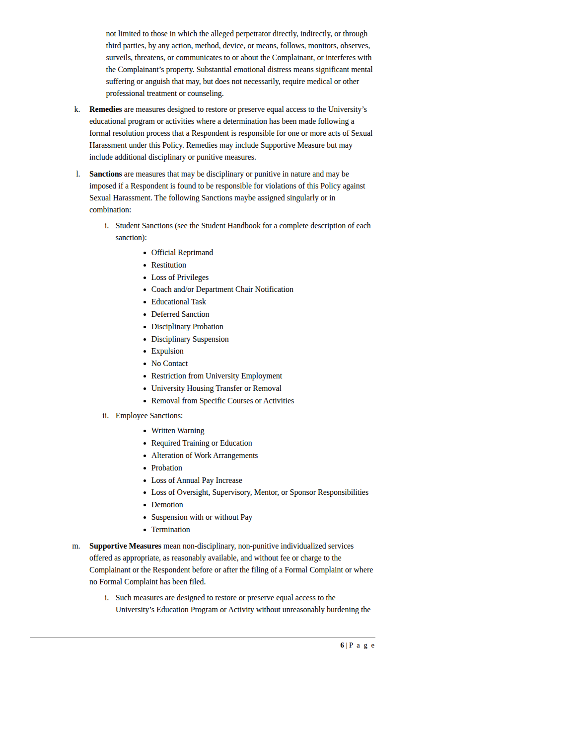not limited to those in which the alleged perpetrator directly, indirectly, or through third parties, by any action, method, device, or means, follows, monitors, observes, surveils, threatens, or communicates to or about the Complainant, or interferes with the Complainant’s property. Substantial emotional distress means significant mental suffering or anguish that may, but does not necessarily, require medical or other professional treatment or counseling.
Remedies are measures designed to restore or preserve equal access to the University’s educational program or activities where a determination has been made following a formal resolution process that a Respondent is responsible for one or more acts of Sexual Harassment under this Policy. Remedies may include Supportive Measure but may include additional disciplinary or punitive measures.
Sanctions are measures that may be disciplinary or punitive in nature and may be imposed if a Respondent is found to be responsible for violations of this Policy against Sexual Harassment. The following Sanctions maybe assigned singularly or in combination:
Student Sanctions (see the Student Handbook for a complete description of each sanction):
Official Reprimand
Restitution
Loss of Privileges
Coach and/or Department Chair Notification
Educational Task
Deferred Sanction
Disciplinary Probation
Disciplinary Suspension
Expulsion
No Contact
Restriction from University Employment
University Housing Transfer or Removal
Removal from Specific Courses or Activities
Employee Sanctions:
Written Warning
Required Training or Education
Alteration of Work Arrangements
Probation
Loss of Annual Pay Increase
Loss of Oversight, Supervisory, Mentor, or Sponsor Responsibilities
Demotion
Suspension with or without Pay
Termination
Supportive Measures mean non-disciplinary, non-punitive individualized services offered as appropriate, as reasonably available, and without fee or charge to the Complainant or the Respondent before or after the filing of a Formal Complaint or where no Formal Complaint has been filed.
Such measures are designed to restore or preserve equal access to the University’s Education Program or Activity without unreasonably burdening the
6 | P a g e